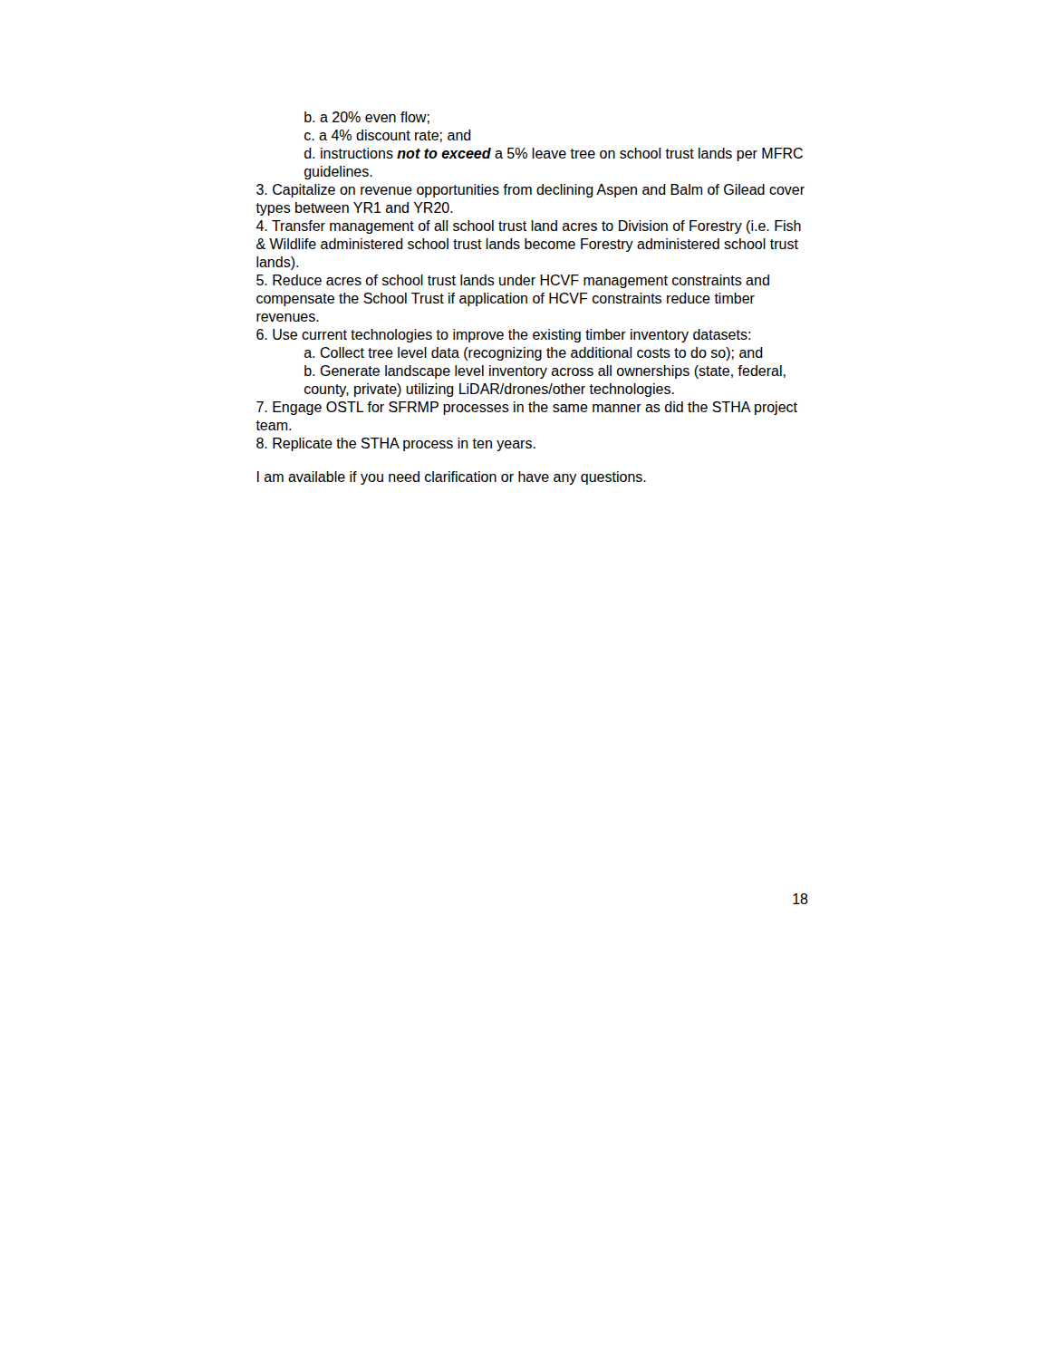b. a 20% even flow;
c. a 4% discount rate; and
d. instructions not to exceed a 5% leave tree on school trust lands per MFRC guidelines.
3. Capitalize on revenue opportunities from declining Aspen and Balm of Gilead cover types between YR1 and YR20.
4. Transfer management of all school trust land acres to Division of Forestry (i.e. Fish & Wildlife administered school trust lands become Forestry administered school trust lands).
5. Reduce acres of school trust lands under HCVF management constraints and compensate the School Trust if application of HCVF constraints reduce timber revenues.
6. Use current technologies to improve the existing timber inventory datasets:
a. Collect tree level data (recognizing the additional costs to do so); and
b. Generate landscape level inventory across all ownerships (state, federal, county, private) utilizing LiDAR/drones/other technologies.
7. Engage OSTL for SFRMP processes in the same manner as did the STHA project team.
8. Replicate the STHA process in ten years.
I am available if you need clarification or have any questions.
18